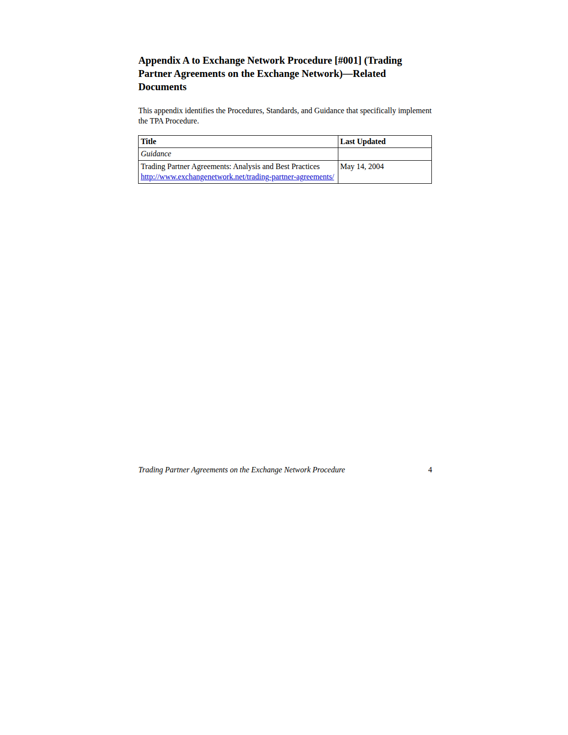Appendix A to Exchange Network Procedure [#001] (Trading Partner Agreements on the Exchange Network)—Related Documents
This appendix identifies the Procedures, Standards, and Guidance that specifically implement the TPA Procedure.
| Title | Last Updated |
| --- | --- |
| Guidance | |
| Trading Partner Agreements: Analysis and Best Practices http://www.exchangenetwork.net/trading-partner-agreements/ | May 14, 2004 |
Trading Partner Agreements on the Exchange Network Procedure 4